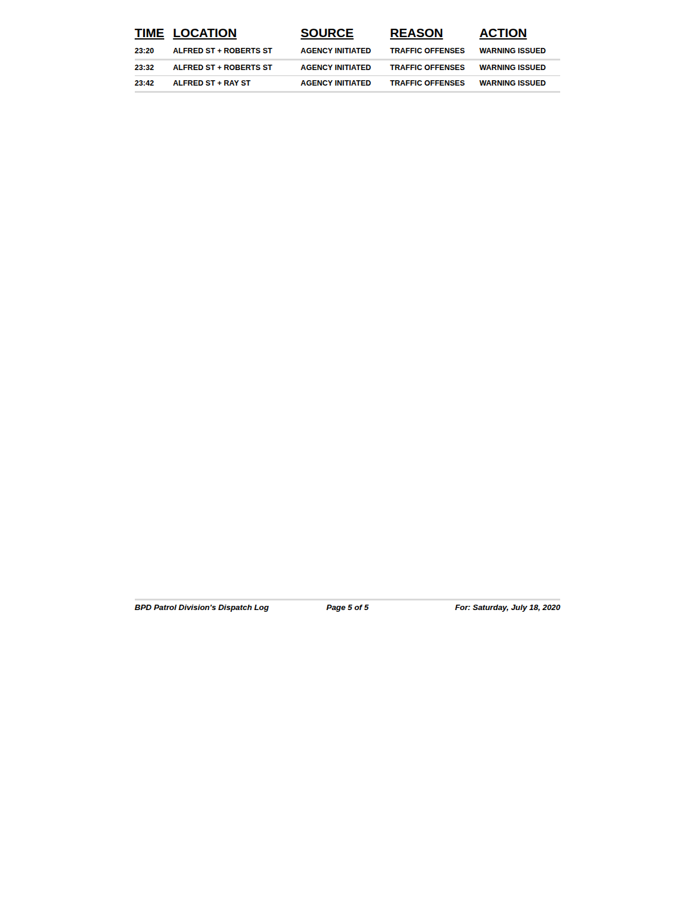| TIME | LOCATION | SOURCE | REASON | ACTION |
| --- | --- | --- | --- | --- |
| 23:20 | ALFRED ST + ROBERTS ST | AGENCY INITIATED | TRAFFIC OFFENSES | WARNING ISSUED |
| 23:32 | ALFRED ST + ROBERTS ST | AGENCY INITIATED | TRAFFIC OFFENSES | WARNING ISSUED |
| 23:42 | ALFRED ST + RAY ST | AGENCY INITIATED | TRAFFIC OFFENSES | WARNING ISSUED |
BPD Patrol Division's Dispatch Log
Page 5 of 5
For: Saturday, July 18, 2020